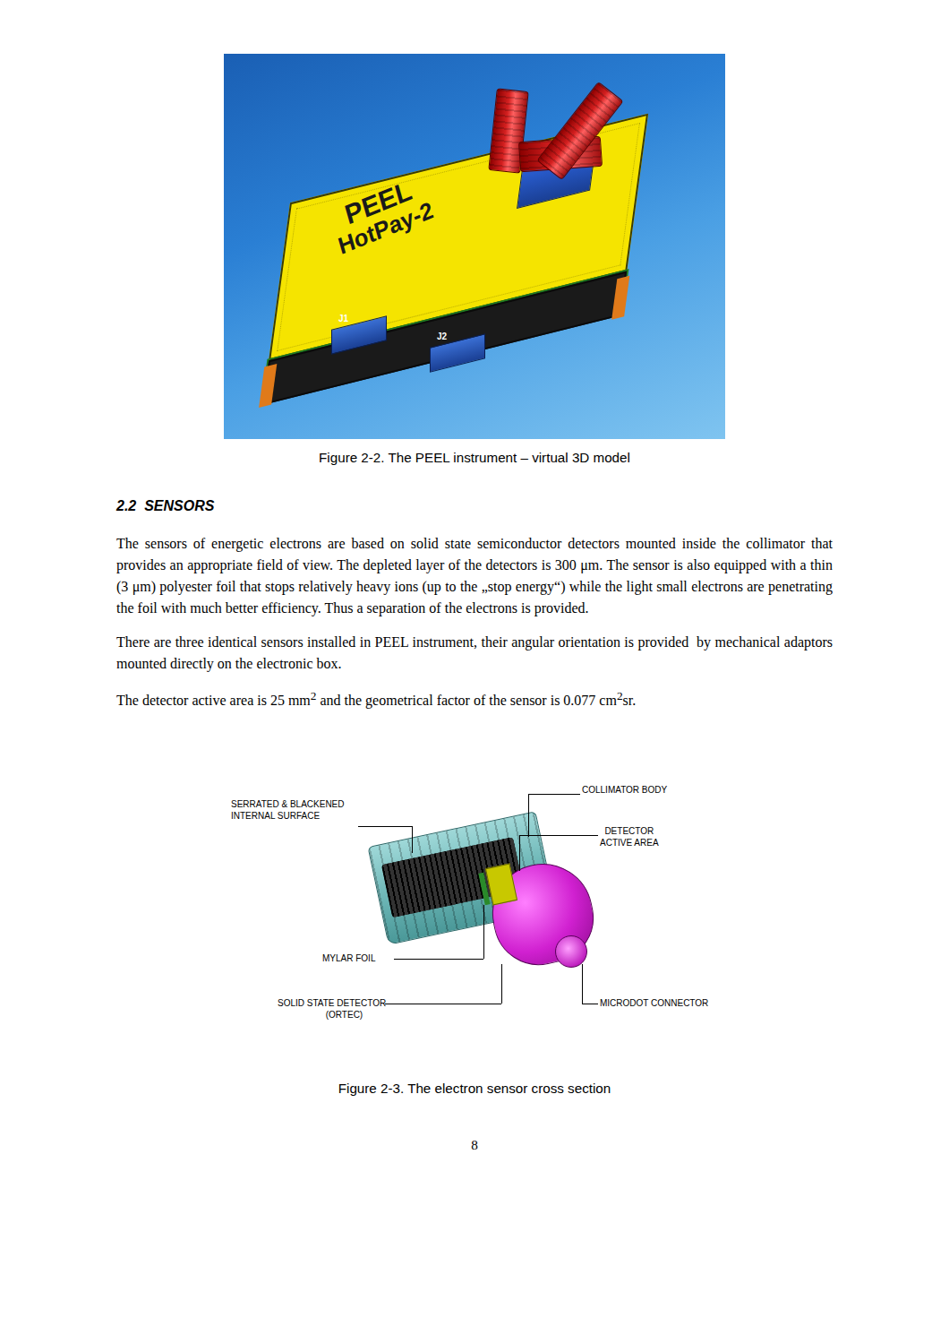PEELHotPay-2
J1
J2
Figure 2-2. The PEEL instrument – virtual 3D model
2.2 SENSORS
The sensors of energetic electrons are based on solid state semiconductor detectors mounted inside the collimator that provides an appropriate field of view. The depleted layer of the detectors is 300 μm. The sensor is also equipped with a thin (3 μm) polyester foil that stops relatively heavy ions (up to the „stop energy“) while the light small electrons are penetrating the foil with much better efficiency. Thus a separation of the electrons is provided.
There are three identical sensors installed in PEEL instrument, their angular orientation is provided by mechanical adaptors mounted directly on the electronic box.
The detector active area is 25 mm2 and the geometrical factor of the sensor is 0.077 cm2sr.
SERRATED & BLACKENED
INTERNAL SURFACE
COLLIMATOR BODY
DETECTOR
ACTIVE AREA
MYLAR FOIL
SOLID STATE DETECTOR
(ORTEC)
MICRODOT CONNECTOR
Figure 2-3. The electron sensor cross section
8